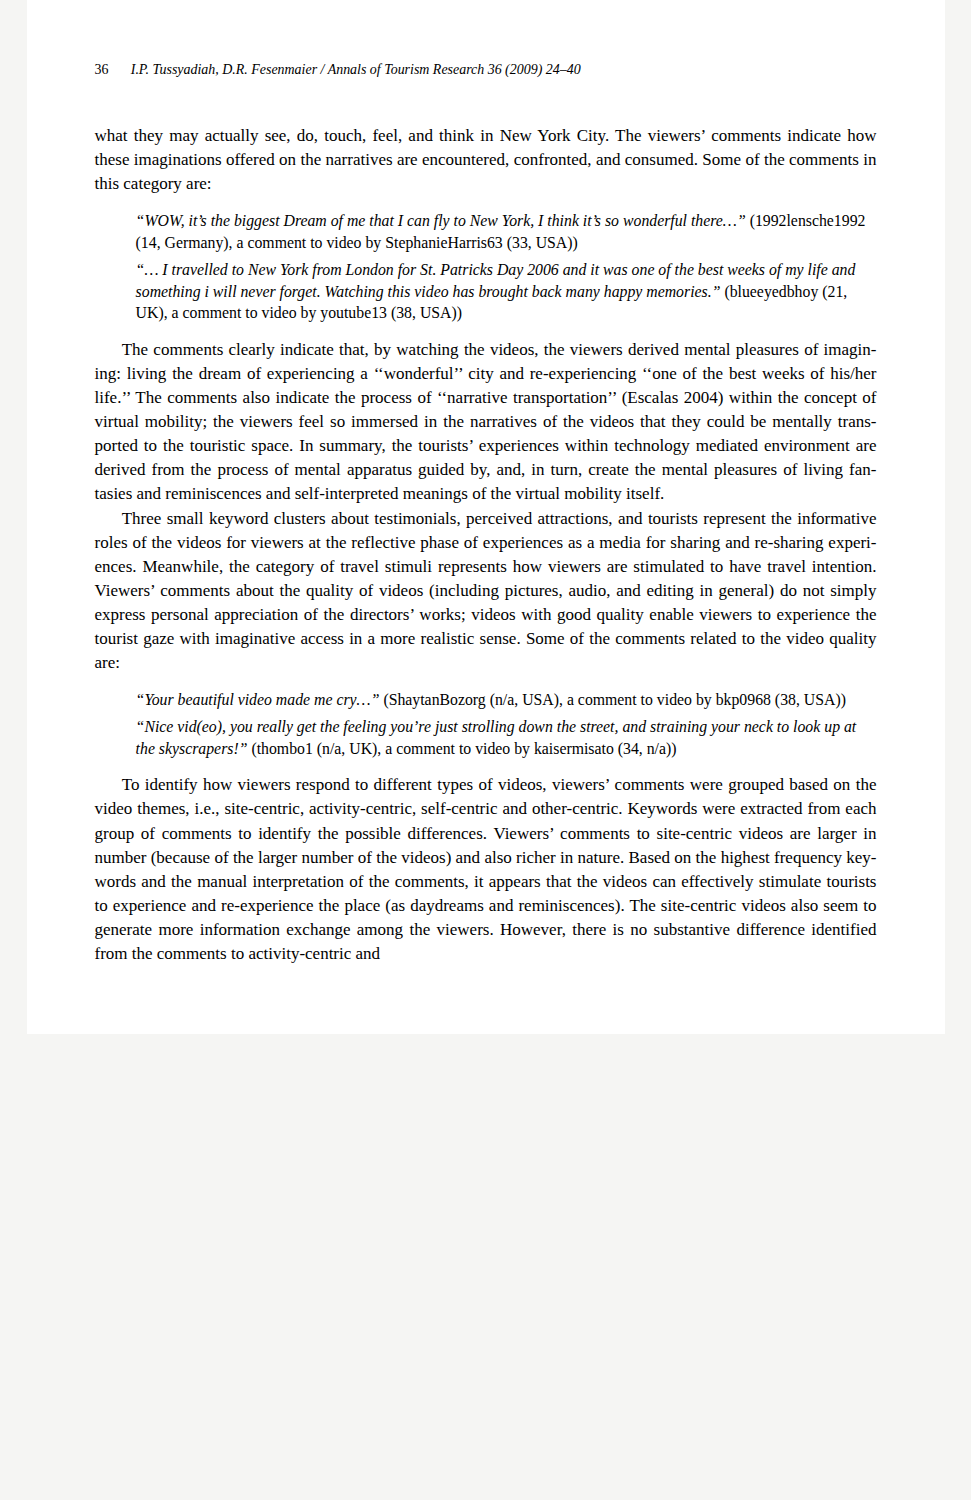36 I.P. Tussyadiah, D.R. Fesenmaier / Annals of Tourism Research 36 (2009) 24–40
what they may actually see, do, touch, feel, and think in New York City. The viewers’ comments indicate how these imaginations offered on the narratives are encountered, confronted, and consumed. Some of the comments in this category are:
“WOW, it’s the biggest Dream of me that I can fly to New York, I think it’s so wonderful there…” (1992lensche1992 (14, Germany), a comment to video by StephanieHarris63 (33, USA))
“… I travelled to New York from London for St. Patricks Day 2006 and it was one of the best weeks of my life and something i will never forget. Watching this video has brought back many happy memories.” (blueeyedbhoy (21, UK), a comment to video by youtube13 (38, USA))
The comments clearly indicate that, by watching the videos, the viewers derived mental pleasures of imagining: living the dream of experiencing a ‘‘wonderful’’ city and re-experiencing ‘‘one of the best weeks of his/her life.’’ The comments also indicate the process of ‘‘narrative transportation’’ (Escalas 2004) within the concept of virtual mobility; the viewers feel so immersed in the narratives of the videos that they could be mentally transported to the touristic space. In summary, the tourists’ experiences within technology mediated environment are derived from the process of mental apparatus guided by, and, in turn, create the mental pleasures of living fantasies and reminiscences and self-interpreted meanings of the virtual mobility itself.
Three small keyword clusters about testimonials, perceived attractions, and tourists represent the informative roles of the videos for viewers at the reflective phase of experiences as a media for sharing and re-sharing experiences. Meanwhile, the category of travel stimuli represents how viewers are stimulated to have travel intention. Viewers’ comments about the quality of videos (including pictures, audio, and editing in general) do not simply express personal appreciation of the directors’ works; videos with good quality enable viewers to experience the tourist gaze with imaginative access in a more realistic sense. Some of the comments related to the video quality are:
“Your beautiful video made me cry…” (ShaytanBozorg (n/a, USA), a comment to video by bkp0968 (38, USA))
“Nice vid(eo), you really get the feeling you’re just strolling down the street, and straining your neck to look up at the skyscrapers!” (thombo1 (n/a, UK), a comment to video by kaisermisato (34, n/a))
To identify how viewers respond to different types of videos, viewers’ comments were grouped based on the video themes, i.e., site-centric, activity-centric, self-centric and other-centric. Keywords were extracted from each group of comments to identify the possible differences. Viewers’ comments to site-centric videos are larger in number (because of the larger number of the videos) and also richer in nature. Based on the highest frequency keywords and the manual interpretation of the comments, it appears that the videos can effectively stimulate tourists to experience and re-experience the place (as daydreams and reminiscences). The site-centric videos also seem to generate more information exchange among the viewers. However, there is no substantive difference identified from the comments to activity-centric and